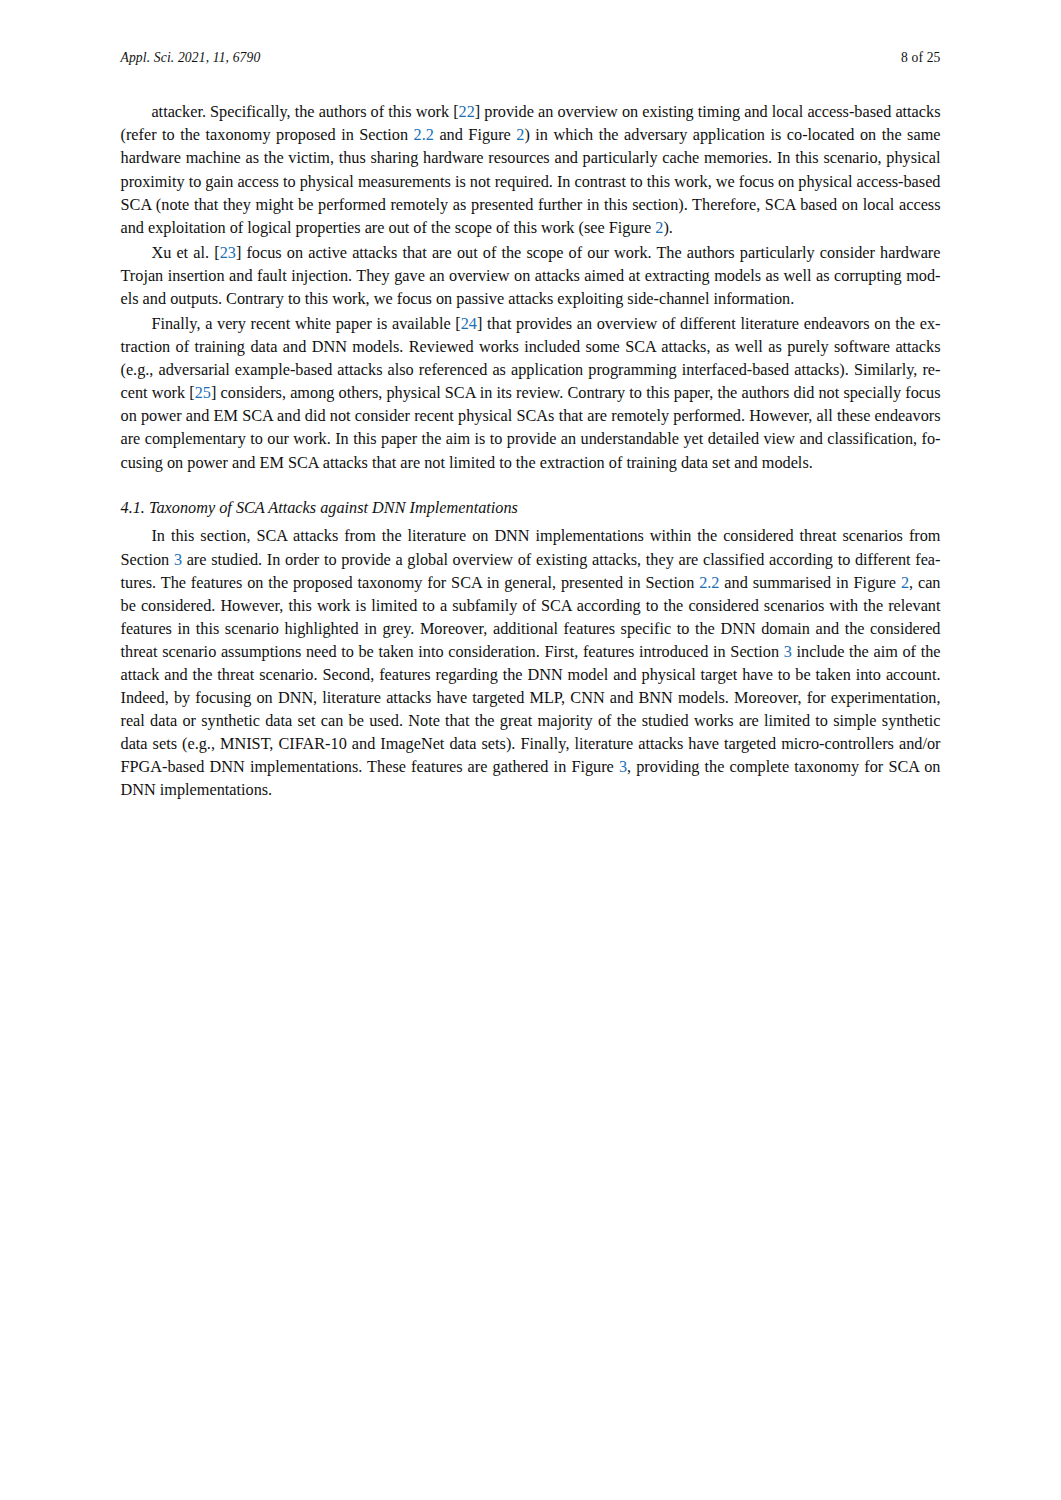Appl. Sci. 2021, 11, 6790 8 of 25
attacker. Specifically, the authors of this work [22] provide an overview on existing timing and local access-based attacks (refer to the taxonomy proposed in Section 2.2 and Figure 2) in which the adversary application is co-located on the same hardware machine as the victim, thus sharing hardware resources and particularly cache memories. In this scenario, physical proximity to gain access to physical measurements is not required. In contrast to this work, we focus on physical access-based SCA (note that they might be performed remotely as presented further in this section). Therefore, SCA based on local access and exploitation of logical properties are out of the scope of this work (see Figure 2).
Xu et al. [23] focus on active attacks that are out of the scope of our work. The authors particularly consider hardware Trojan insertion and fault injection. They gave an overview on attacks aimed at extracting models as well as corrupting models and outputs. Contrary to this work, we focus on passive attacks exploiting side-channel information.
Finally, a very recent white paper is available [24] that provides an overview of different literature endeavors on the extraction of training data and DNN models. Reviewed works included some SCA attacks, as well as purely software attacks (e.g., adversarial example-based attacks also referenced as application programming interfaced-based attacks). Similarly, recent work [25] considers, among others, physical SCA in its review. Contrary to this paper, the authors did not specially focus on power and EM SCA and did not consider recent physical SCAs that are remotely performed. However, all these endeavors are complementary to our work. In this paper the aim is to provide an understandable yet detailed view and classification, focusing on power and EM SCA attacks that are not limited to the extraction of training data set and models.
4.1. Taxonomy of SCA Attacks against DNN Implementations
In this section, SCA attacks from the literature on DNN implementations within the considered threat scenarios from Section 3 are studied. In order to provide a global overview of existing attacks, they are classified according to different features. The features on the proposed taxonomy for SCA in general, presented in Section 2.2 and summarised in Figure 2, can be considered. However, this work is limited to a subfamily of SCA according to the considered scenarios with the relevant features in this scenario highlighted in grey. Moreover, additional features specific to the DNN domain and the considered threat scenario assumptions need to be taken into consideration. First, features introduced in Section 3 include the aim of the attack and the threat scenario. Second, features regarding the DNN model and physical target have to be taken into account. Indeed, by focusing on DNN, literature attacks have targeted MLP, CNN and BNN models. Moreover, for experimentation, real data or synthetic data set can be used. Note that the great majority of the studied works are limited to simple synthetic data sets (e.g., MNIST, CIFAR-10 and ImageNet data sets). Finally, literature attacks have targeted micro-controllers and/or FPGA-based DNN implementations. These features are gathered in Figure 3, providing the complete taxonomy for SCA on DNN implementations.